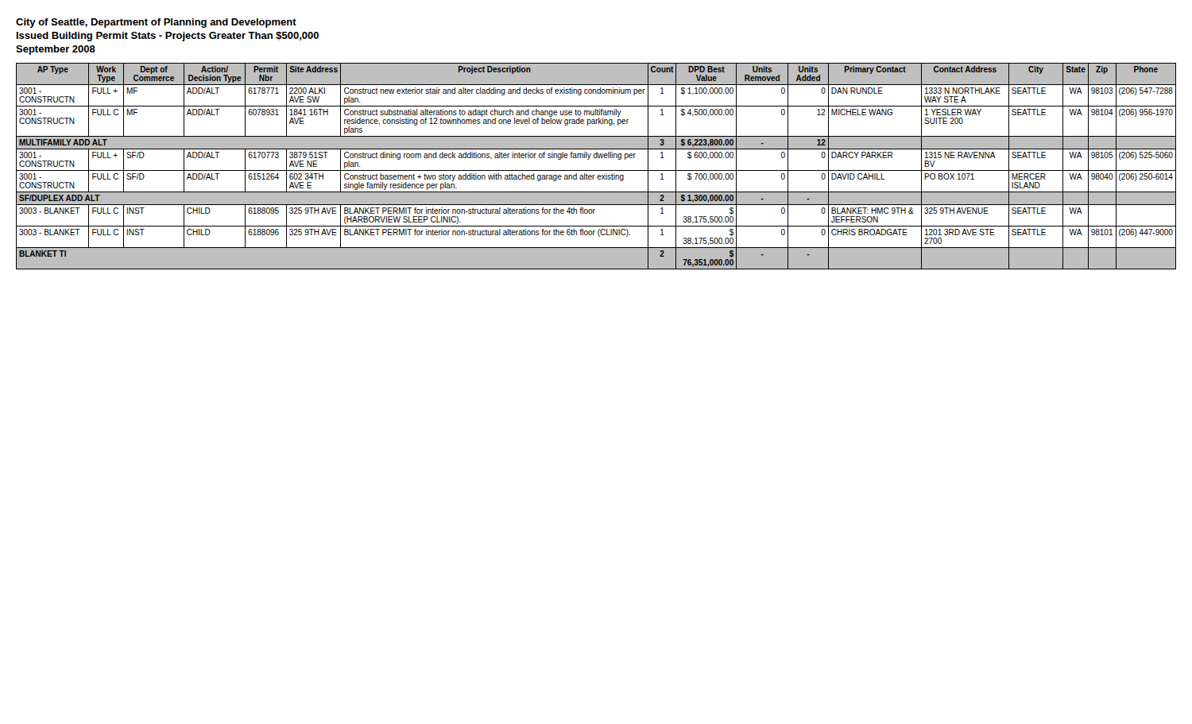City of Seattle, Department of Planning and Development
Issued Building Permit Stats - Projects Greater Than $500,000
September 2008
| AP Type | Work Type | Dept of Commerce | Action/ Decision Type | Permit Nbr | Site Address | Project Description | Count | DPD Best Value | Units Removed | Units Added | Primary Contact | Contact Address | City | State | Zip | Phone |
| --- | --- | --- | --- | --- | --- | --- | --- | --- | --- | --- | --- | --- | --- | --- | --- | --- |
| 3001 - CONSTRUCTN | FULL + | MF | ADD/ALT | 6178771 | 2200 ALKI AVE SW | Construct new exterior stair and alter cladding and decks of existing condominium per plan. | 1 | $ 1,100,000.00 | 0 | 0 | DAN RUNDLE | 1333 N NORTHLAKE WAY STE A | SEATTLE | WA | 98103 | (206) 547-7288 |
| 3001 - CONSTRUCTN | FULL C | MF | ADD/ALT | 6078931 | 1841 16TH AVE | Construct substnatial alterations to adapt church and change use to multifamily residence, consisting of 12 townhomes and one level of below grade parking, per plans | 1 | $ 4,500,000.00 | 0 | 12 | MICHELE WANG | 1 YESLER WAY SUITE 200 | SEATTLE | WA | 98104 | (206) 956-1970 |
| MULTIFAMILY ADD ALT | 3 | $ 6,223,800.00 | - | 12 | | | | | | |
| 3001 - CONSTRUCTN | FULL + | SF/D | ADD/ALT | 6170773 | 3879 51ST AVE NE | Construct dining room and deck additions, alter interior of single family dwelling per plan. | 1 | $ 600,000.00 | 0 | 0 | DARCY PARKER | 1315 NE RAVENNA BV | SEATTLE | WA | 98105 | (206) 525-5060 |
| 3001 - CONSTRUCTN | FULL C | SF/D | ADD/ALT | 6151264 | 602 34TH AVE E | Construct basement + two story addition with attached garage and alter existing single family residence per plan. | 1 | $ 700,000.00 | 0 | 0 | DAVID CAHILL | PO BOX 1071 | MERCER ISLAND | WA | 98040 | (206) 250-6014 |
| SF/DUPLEX ADD ALT | 2 | $ 1,300,000.00 | - | - | | | | | | |
| 3003 - BLANKET | FULL C | INST | CHILD | 6188095 | 325 9TH AVE | BLANKET PERMIT for interior non-structural alterations for the 4th floor (HARBORVIEW SLEEP CLINIC). | 1 | $ 38,175,500.00 | 0 | 0 | BLANKET: HMC 9TH & JEFFERSON | 325 9TH AVENUE | SEATTLE | WA | | |
| 3003 - BLANKET | FULL C | INST | CHILD | 6188096 | 325 9TH AVE | BLANKET PERMIT for interior non-structural alterations for the 6th floor (CLINIC). | 1 | $ 38,175,500.00 | 0 | 0 | CHRIS BROADGATE | 1201 3RD AVE STE 2700 | SEATTLE | WA | 98101 | (206) 447-9000 |
| BLANKET TI | 2 | $ 76,351,000.00 | - | - | | | | | | |